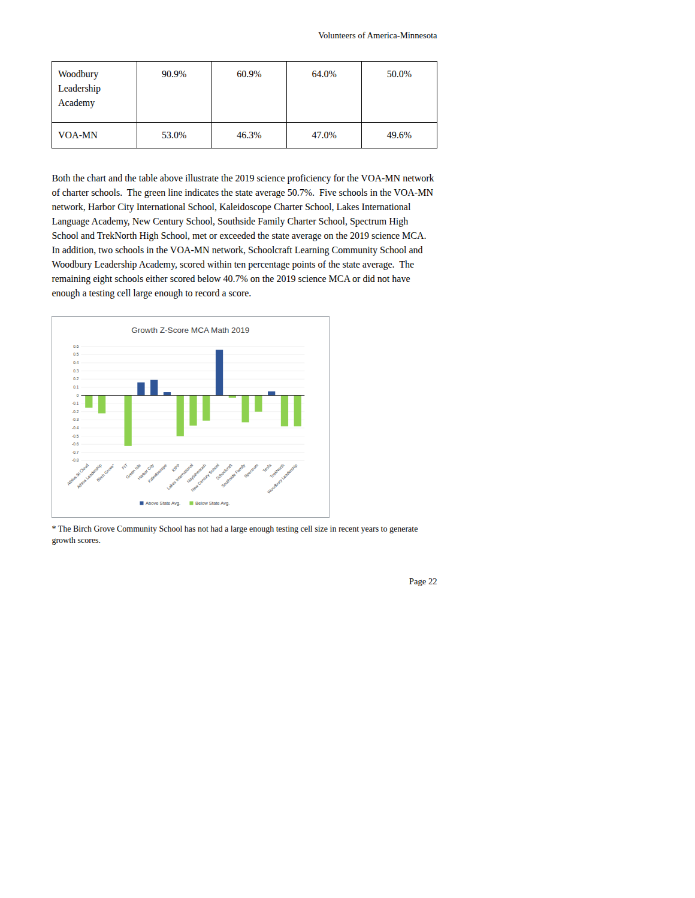Volunteers of America-Minnesota
| Woodbury Leadership Academy | 90.9% | 60.9% | 64.0% | 50.0% |
| VOA-MN | 53.0% | 46.3% | 47.0% | 49.6% |
Both the chart and the table above illustrate the 2019 science proficiency for the VOA-MN network of charter schools. The green line indicates the state average 50.7%. Five schools in the VOA-MN network, Harbor City International School, Kaleidoscope Charter School, Lakes International Language Academy, New Century School, Southside Family Charter School, Spectrum High School and TrekNorth High School, met or exceeded the state average on the 2019 science MCA. In addition, two schools in the VOA-MN network, Schoolcraft Learning Community School and Woodbury Leadership Academy, scored within ten percentage points of the state average. The remaining eight schools either scored below 40.7% on the 2019 science MCA or did not have enough a testing cell large enough to record a score.
Growth Z-Score MCA Math 2019 Growth Z-Score MCA Math 2019 0.6 0.5 0.4 0.3 0.2 0.1 0 -0.1 -0.2 -0.3 -0.4 -0.5 -0.6 -0.7 -0.8 Athlos St Cloud Athlos Leadership Birch Grove* FIT Green Isle Harbor City Kaleidoscope KIPP Lakes International Naytahwaush New Century School Schoolcraft Southside Family Spectrum Tesfa TrekNorth Woodbury Leadership Above State Avg. Below State Avg.
* The Birch Grove Community School has not had a large enough testing cell size in recent years to generate growth scores.
Page 22